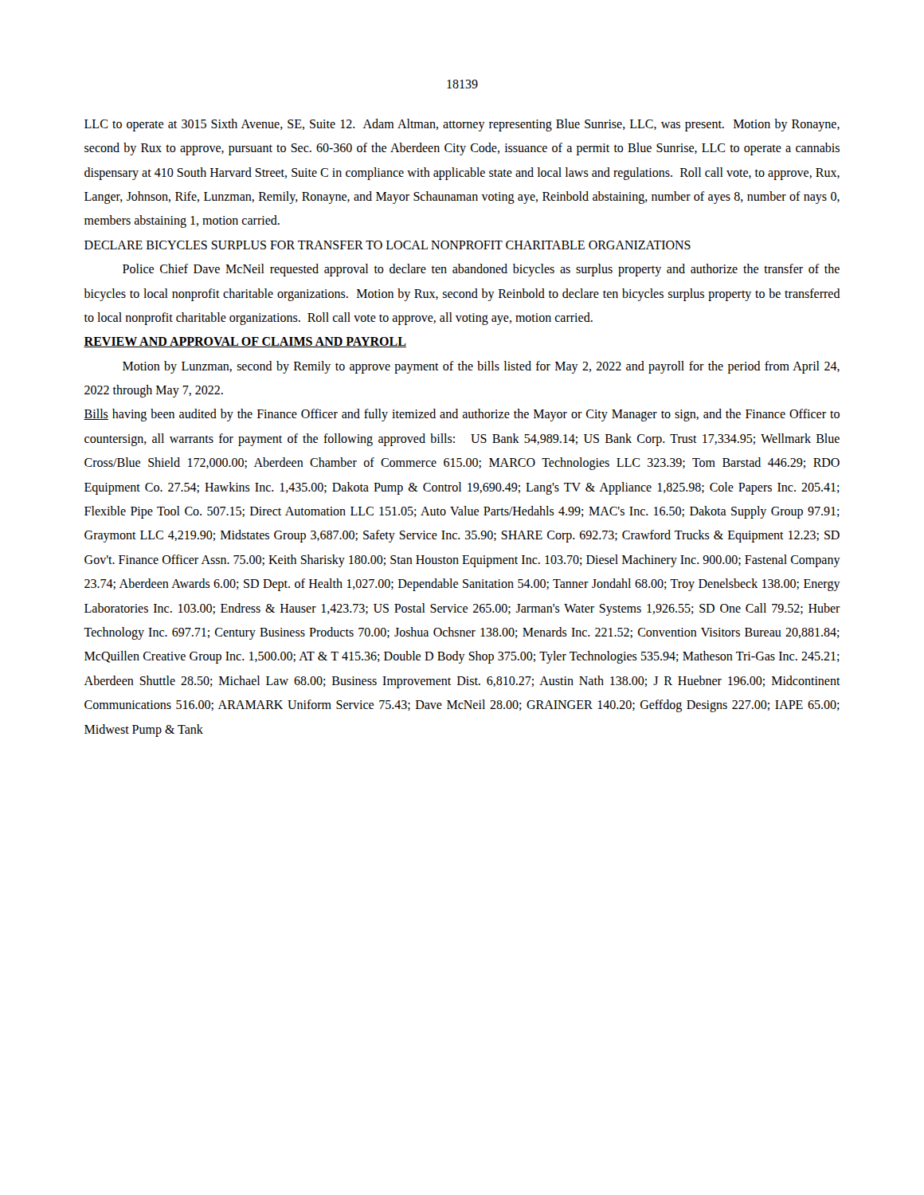18139
LLC to operate at 3015 Sixth Avenue, SE, Suite 12. Adam Altman, attorney representing Blue Sunrise, LLC, was present. Motion by Ronayne, second by Rux to approve, pursuant to Sec. 60-360 of the Aberdeen City Code, issuance of a permit to Blue Sunrise, LLC to operate a cannabis dispensary at 410 South Harvard Street, Suite C in compliance with applicable state and local laws and regulations. Roll call vote, to approve, Rux, Langer, Johnson, Rife, Lunzman, Remily, Ronayne, and Mayor Schaunaman voting aye, Reinbold abstaining, number of ayes 8, number of nays 0, members abstaining 1, motion carried.
Declare Bicycles Surplus for Transfer to Local Nonprofit Charitable Organizations
Police Chief Dave McNeil requested approval to declare ten abandoned bicycles as surplus property and authorize the transfer of the bicycles to local nonprofit charitable organizations. Motion by Rux, second by Reinbold to declare ten bicycles surplus property to be transferred to local nonprofit charitable organizations. Roll call vote to approve, all voting aye, motion carried.
Review and Approval of Claims and Payroll
Motion by Lunzman, second by Remily to approve payment of the bills listed for May 2, 2022 and payroll for the period from April 24, 2022 through May 7, 2022.
Bills having been audited by the Finance Officer and fully itemized and authorize the Mayor or City Manager to sign, and the Finance Officer to countersign, all warrants for payment of the following approved bills: US Bank 54,989.14; US Bank Corp. Trust 17,334.95; Wellmark Blue Cross/Blue Shield 172,000.00; Aberdeen Chamber of Commerce 615.00; MARCO Technologies LLC 323.39; Tom Barstad 446.29; RDO Equipment Co. 27.54; Hawkins Inc. 1,435.00; Dakota Pump & Control 19,690.49; Lang's TV & Appliance 1,825.98; Cole Papers Inc. 205.41; Flexible Pipe Tool Co. 507.15; Direct Automation LLC 151.05; Auto Value Parts/Hedahls 4.99; MAC's Inc. 16.50; Dakota Supply Group 97.91; Graymont LLC 4,219.90; Midstates Group 3,687.00; Safety Service Inc. 35.90; SHARE Corp. 692.73; Crawford Trucks & Equipment 12.23; SD Gov't. Finance Officer Assn. 75.00; Keith Sharisky 180.00; Stan Houston Equipment Inc. 103.70; Diesel Machinery Inc. 900.00; Fastenal Company 23.74; Aberdeen Awards 6.00; SD Dept. of Health 1,027.00; Dependable Sanitation 54.00; Tanner Jondahl 68.00; Troy Denelsbeck 138.00; Energy Laboratories Inc. 103.00; Endress & Hauser 1,423.73; US Postal Service 265.00; Jarman's Water Systems 1,926.55; SD One Call 79.52; Huber Technology Inc. 697.71; Century Business Products 70.00; Joshua Ochsner 138.00; Menards Inc. 221.52; Convention Visitors Bureau 20,881.84; McQuillen Creative Group Inc. 1,500.00; AT & T 415.36; Double D Body Shop 375.00; Tyler Technologies 535.94; Matheson Tri-Gas Inc. 245.21; Aberdeen Shuttle 28.50; Michael Law 68.00; Business Improvement Dist. 6,810.27; Austin Nath 138.00; J R Huebner 196.00; Midcontinent Communications 516.00; ARAMARK Uniform Service 75.43; Dave McNeil 28.00; GRAINGER 140.20; Geffdog Designs 227.00; IAPE 65.00; Midwest Pump & Tank